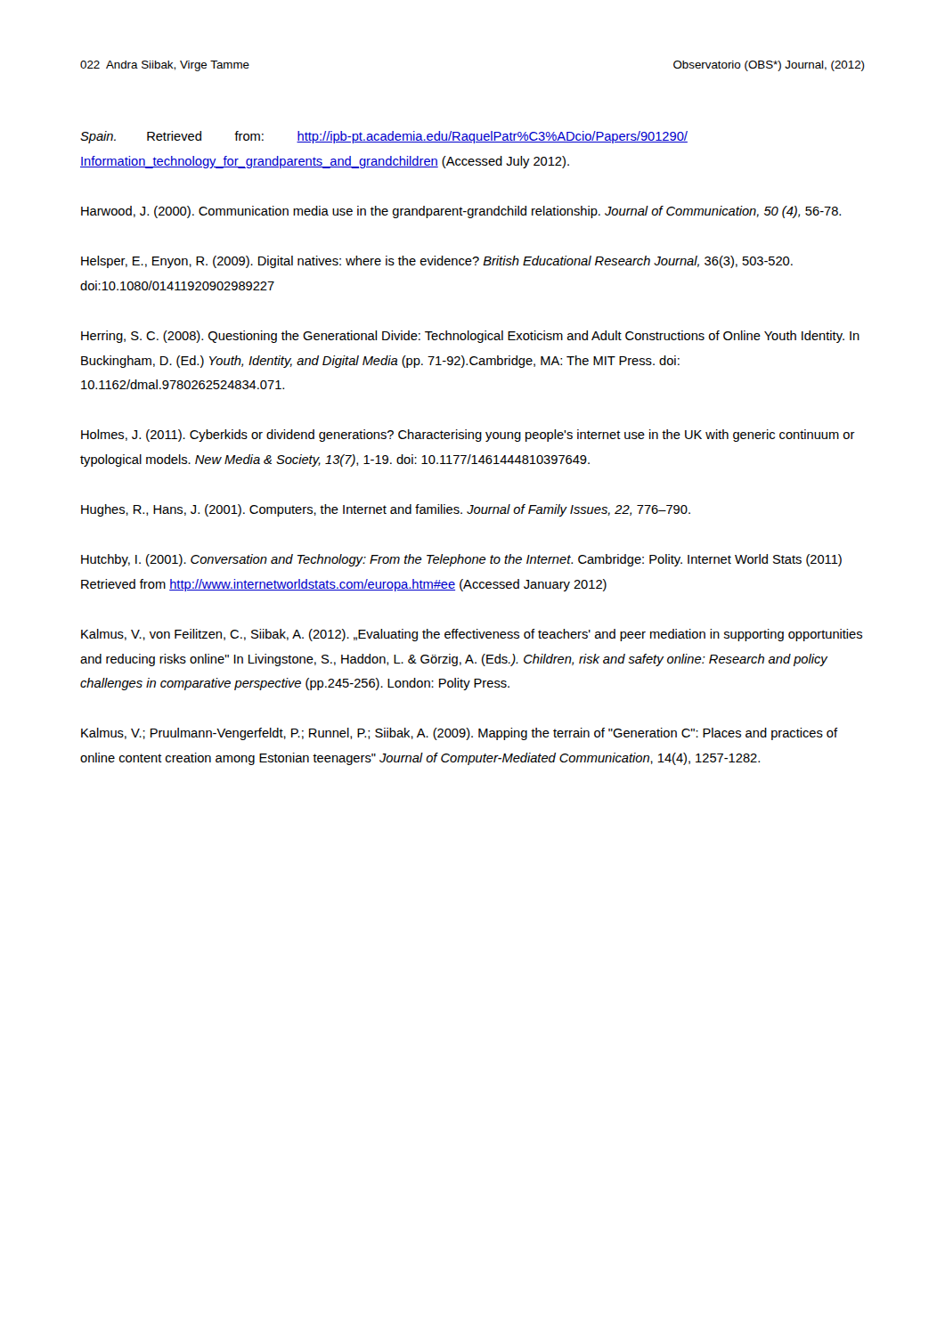022 Andra Siibak, Virge Tamme Observatorio (OBS*) Journal, (2012)
Spain. Retrieved from: http://ipb-pt.academia.edu/RaquelPatr%C3%ADcio/Papers/901290/
Information_technology_for_grandparents_and_grandchildren (Accessed July 2012).
Harwood, J. (2000). Communication media use in the grandparent-grandchild relationship. Journal of Communication, 50 (4), 56-78.
Helsper, E., Enyon, R. (2009). Digital natives: where is the evidence? British Educational Research Journal, 36(3), 503-520. doi:10.1080/01411920902989227
Herring, S. C. (2008). Questioning the Generational Divide: Technological Exoticism and Adult Constructions of Online Youth Identity. In Buckingham, D. (Ed.) Youth, Identity, and Digital Media (pp. 71-92).Cambridge, MA: The MIT Press. doi: 10.1162/dmal.9780262524834.071.
Holmes, J. (2011). Cyberkids or dividend generations? Characterising young people's internet use in the UK with generic continuum or typological models. New Media & Society, 13(7), 1-19. doi: 10.1177/1461444810397649.
Hughes, R., Hans, J. (2001). Computers, the Internet and families. Journal of Family Issues, 22, 776–790.
Hutchby, I. (2001). Conversation and Technology: From the Telephone to the Internet. Cambridge: Polity. Internet World Stats (2011) Retrieved from http://www.internetworldstats.com/europa.htm#ee (Accessed January 2012)
Kalmus, V., von Feilitzen, C., Siibak, A. (2012). „Evaluating the effectiveness of teachers' and peer mediation in supporting opportunities and reducing risks online" In Livingstone, S., Haddon, L. & Görzig, A. (Eds.). Children, risk and safety online: Research and policy challenges in comparative perspective (pp.245-256). London: Polity Press.
Kalmus, V.; Pruulmann-Vengerfeldt, P.; Runnel, P.; Siibak, A. (2009). Mapping the terrain of "Generation C": Places and practices of online content creation among Estonian teenagers" Journal of Computer-Mediated Communication, 14(4), 1257-1282.